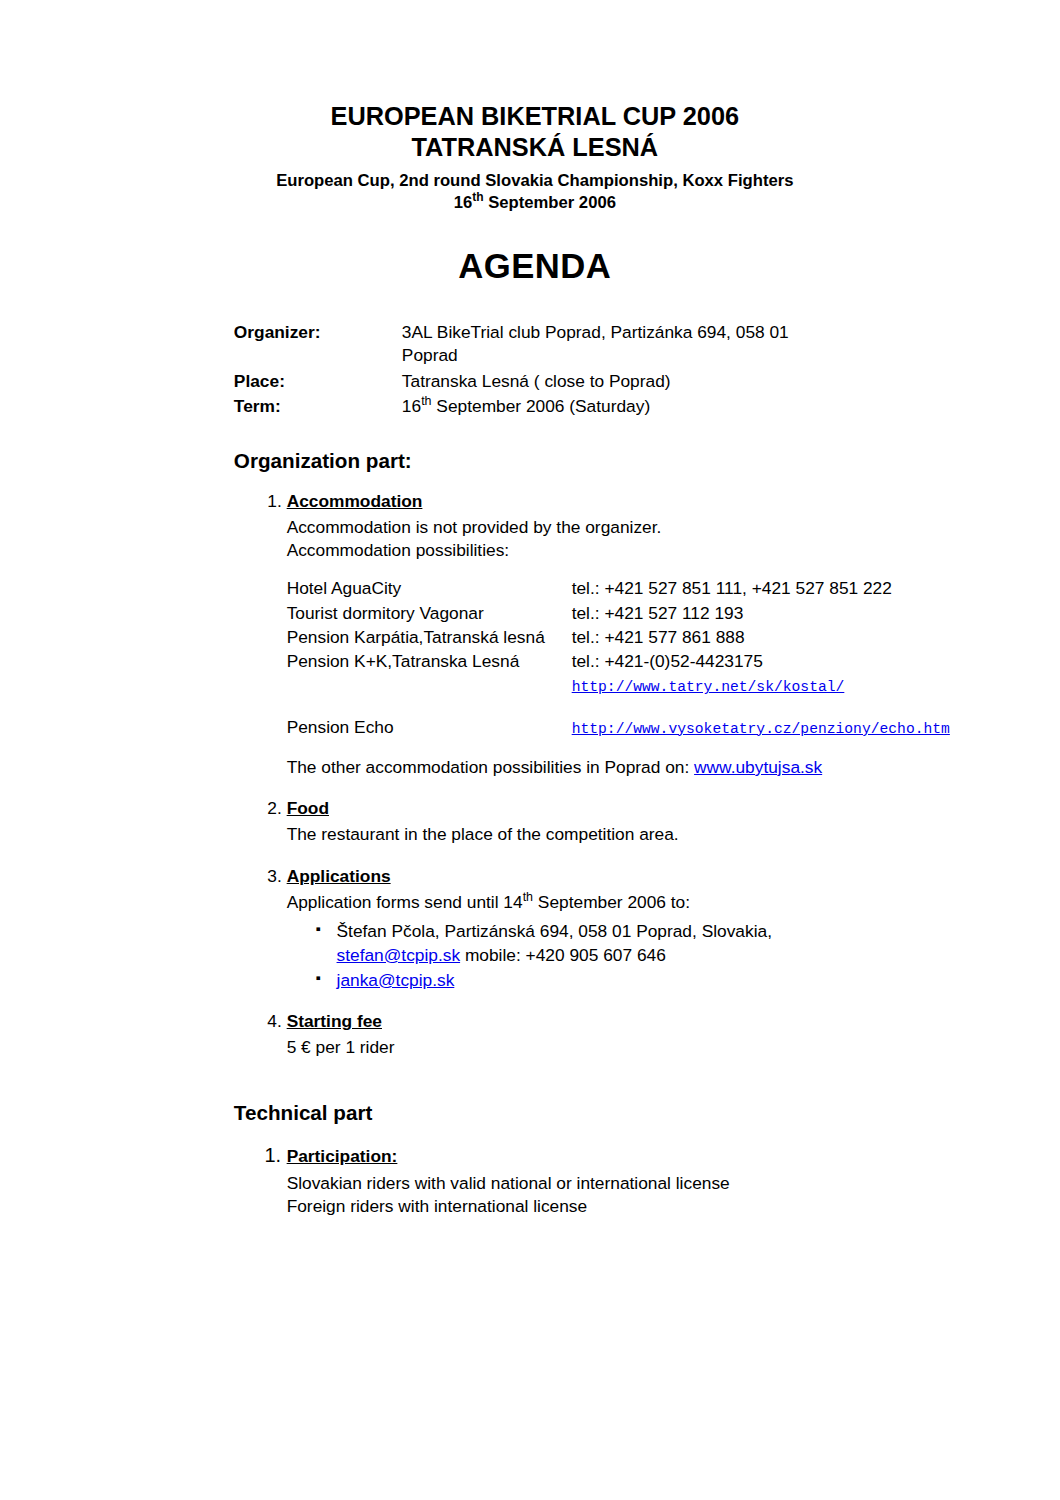EUROPEAN BIKETRIAL CUP 2006
TATRANSKÁ LESNÁ
European Cup, 2nd round Slovakia Championship, Koxx Fighters
16th September 2006
AGENDA
| Organizer: | 3AL BikeTrial club Poprad, Partizánka 694, 058 01 Poprad |
| Place: | Tatranska Lesná ( close to Poprad) |
| Term: | 16 th September 2006 (Saturday) |
Organization part:
Accommodation
Accommodation is not provided by the organizer.
Accommodation possibilities:
| Hotel AguaCity | tel.: +421 527 851 111, +421 527 851 222 |
| Tourist dormitory Vagonar | tel.: +421 527 112 193 |
| Pension Karpátia,Tatranská lesná | tel.: +421 577 861 888 |
| Pension K+K,Tatranska Lesná | tel.: +421-(0)52-4423175 |
| | http://www.tatry.net/sk/kostal/ |
| Pension Echo | http://www.vysoketatry.cz/penziony/echo.htm |
The other accommodation possibilities in Poprad on: www.ubytujsa.sk
Food
The restaurant in the place of the competition area.
Applications
Application forms send until 14th September 2006 to:
Štefan Pčola, Partizánská 694, 058 01 Poprad, Slovakia,
stefan@tcpip.sk mobile: +420 905 607 646
janka@tcpip.sk
Starting fee
5 € per 1 rider
Technical part
Participation:
Slovakian riders with valid national or international license
Foreign riders with international license